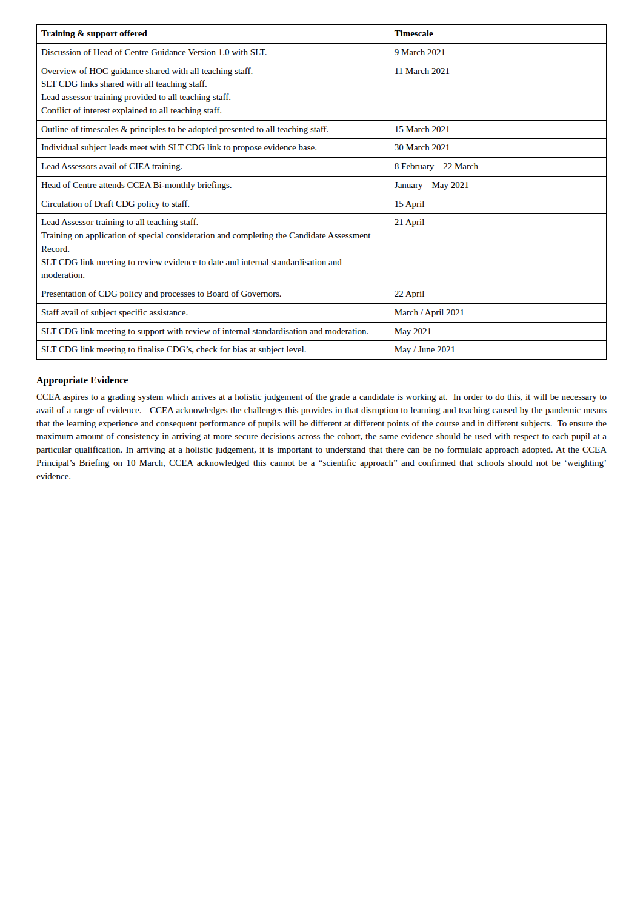| Training & support offered | Timescale |
| --- | --- |
| Discussion of Head of Centre Guidance Version 1.0 with SLT. | 9 March 2021 |
| Overview of HOC guidance shared with all teaching staff. SLT CDG links shared with all teaching staff. Lead assessor training provided to all teaching staff. Conflict of interest explained to all teaching staff. | 11 March 2021 |
| Outline of timescales & principles to be adopted presented to all teaching staff. | 15 March 2021 |
| Individual subject leads meet with SLT CDG link to propose evidence base. | 30 March 2021 |
| Lead Assessors avail of CIEA training. | 8 February – 22 March |
| Head of Centre attends CCEA Bi-monthly briefings. | January – May 2021 |
| Circulation of Draft CDG policy to staff. | 15 April |
| Lead Assessor training to all teaching staff. Training on application of special consideration and completing the Candidate Assessment Record. SLT CDG link meeting to review evidence to date and internal standardisation and moderation. | 21 April |
| Presentation of CDG policy and processes to Board of Governors. | 22 April |
| Staff avail of subject specific assistance. | March / April 2021 |
| SLT CDG link meeting to support with review of internal standardisation and moderation. | May 2021 |
| SLT CDG link meeting to finalise CDG’s, check for bias at subject level. | May / June 2021 |
Appropriate Evidence
CCEA aspires to a grading system which arrives at a holistic judgement of the grade a candidate is working at. In order to do this, it will be necessary to avail of a range of evidence. CCEA acknowledges the challenges this provides in that disruption to learning and teaching caused by the pandemic means that the learning experience and consequent performance of pupils will be different at different points of the course and in different subjects. To ensure the maximum amount of consistency in arriving at more secure decisions across the cohort, the same evidence should be used with respect to each pupil at a particular qualification. In arriving at a holistic judgement, it is important to understand that there can be no formulaic approach adopted. At the CCEA Principal’s Briefing on 10 March, CCEA acknowledged this cannot be a “scientific approach” and confirmed that schools should not be ‘weighting’ evidence.